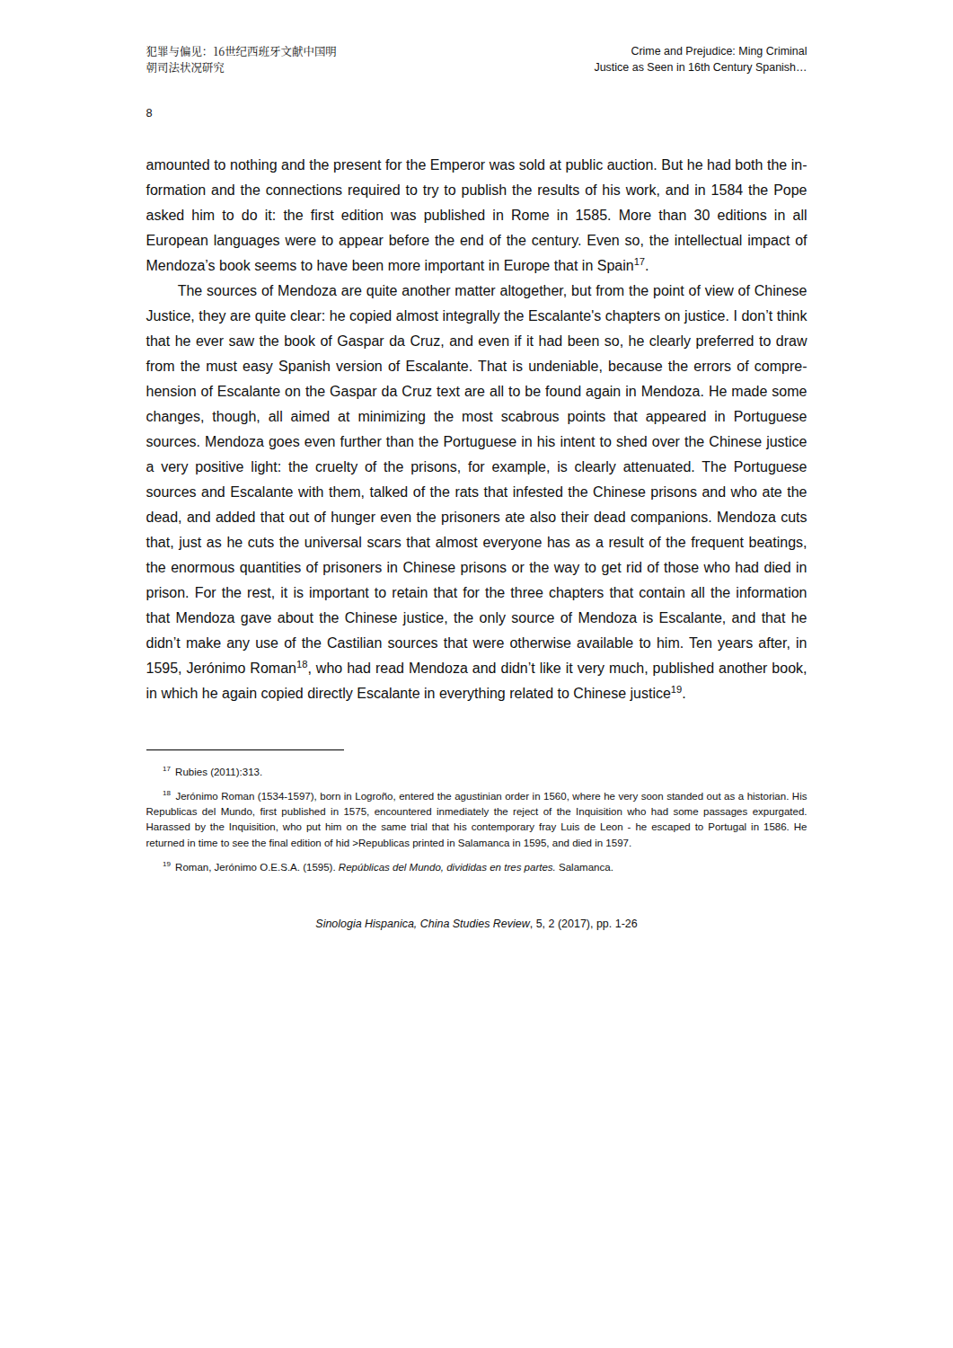犯罪与偏见：16世纪西班牙文献中国明
朝司法状况研究
Crime and Prejudice: Ming Criminal
Justice as Seen in 16th Century Spanish…
8
amounted to nothing and the present for the Emperor was sold at public auction. But he had both the information and the connections required to try to publish the results of his work, and in 1584 the Pope asked him to do it: the first edition was published in Rome in 1585. More than 30 editions in all European languages were to appear before the end of the century. Even so, the intellectual impact of Mendoza’s book seems to have been more important in Europe that in Spain17.
The sources of Mendoza are quite another matter altogether, but from the point of view of Chinese Justice, they are quite clear: he copied almost integrally the Escalante's chapters on justice. I don’t think that he ever saw the book of Gaspar da Cruz, and even if it had been so, he clearly preferred to draw from the must easy Spanish version of Escalante. That is undeniable, because the errors of comprehension of Escalante on the Gaspar da Cruz text are all to be found again in Mendoza. He made some changes, though, all aimed at minimizing the most scabrous points that appeared in Portuguese sources. Mendoza goes even further than the Portuguese in his intent to shed over the Chinese justice a very positive light: the cruelty of the prisons, for example, is clearly attenuated. The Portuguese sources and Escalante with them, talked of the rats that infested the Chinese prisons and who ate the dead, and added that out of hunger even the prisoners ate also their dead companions. Mendoza cuts that, just as he cuts the universal scars that almost everyone has as a result of the frequent beatings, the enormous quantities of prisoners in Chinese prisons or the way to get rid of those who had died in prison. For the rest, it is important to retain that for the three chapters that contain all the information that Mendoza gave about the Chinese justice, the only source of Mendoza is Escalante, and that he didn’t make any use of the Castilian sources that were otherwise available to him. Ten years after, in 1595, Jerónimo Roman18, who had read Mendoza and didn’t like it very much, published another book, in which he again copied directly Escalante in everything related to Chinese justice19.
17 Rubies (2011):313.
18 Jerónimo Roman (1534-1597), born in Logroño, entered the agustinian order in 1560, where he very soon standed out as a historian. His Republicas del Mundo, first published in 1575, encountered inmediately the reject of the Inquisition who had some passages expurgated. Harassed by the Inquisition, who put him on the same trial that his contemporary fray Luis de Leon - he escaped to Portugal in 1586. He returned in time to see the final edition of hid >Republicas printed in Salamanca in 1595, and died in 1597.
19 Roman, Jerónimo O.E.S.A. (1595). Repúblicas del Mundo, divididas en tres partes. Salamanca.
Sinologia Hispanica, China Studies Review, 5, 2 (2017), pp. 1-26